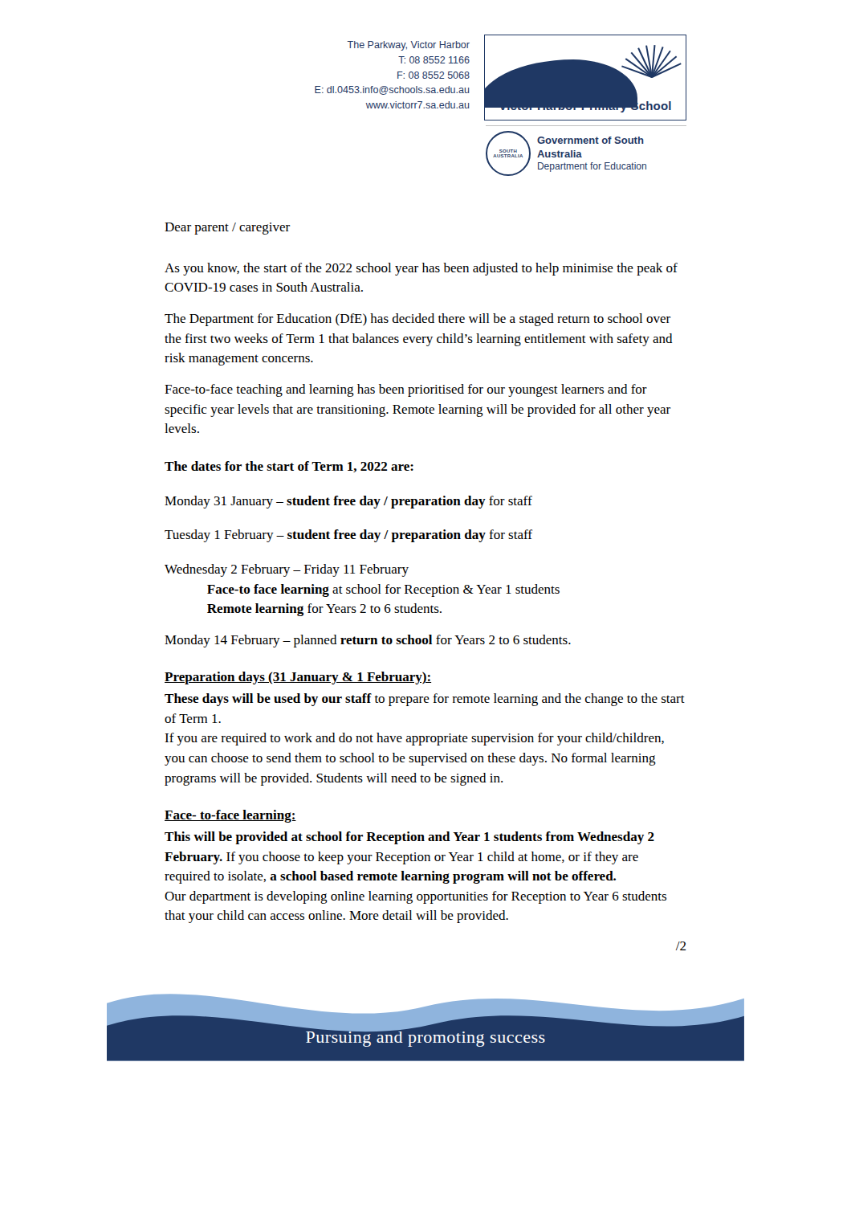The Parkway, Victor Harbor
T: 08 8552 1166
F: 08 8552 5068
E: dl.0453.info@schools.sa.edu.au
www.victorr7.sa.edu.au
Victor Harbor Primary School
SOUTH
AUSTRALIA
Government of South Australia
Department for Education
Dear parent / caregiver
As you know, the start of the 2022 school year has been adjusted to help minimise the peak of COVID-19 cases in South Australia.
The Department for Education (DfE) has decided there will be a staged return to school over the first two weeks of Term 1 that balances every child’s learning entitlement with safety and risk management concerns.
Face-to-face teaching and learning has been prioritised for our youngest learners and for specific year levels that are transitioning. Remote learning will be provided for all other year levels.
The dates for the start of Term 1, 2022 are:
Monday 31 January – student free day / preparation day for staff
Tuesday 1 February – student free day / preparation day for staff
Wednesday 2 February – Friday 11 February
Face-to face learning at school for Reception & Year 1 students
Remote learning for Years 2 to 6 students.
Monday 14 February – planned return to school for Years 2 to 6 students.
Preparation days (31 January & 1 February):
These days will be used by our staff to prepare for remote learning and the change to the start of Term 1.
If you are required to work and do not have appropriate supervision for your child/children, you can choose to send them to school to be supervised on these days. No formal learning programs will be provided. Students will need to be signed in.
Face- to-face learning:
This will be provided at school for Reception and Year 1 students from Wednesday 2 February. If you choose to keep your Reception or Year 1 child at home, or if they are required to isolate, a school based remote learning program will not be offered.
Our department is developing online learning opportunities for Reception to Year 6 students that your child can access online. More detail will be provided.
/2
Pursuing and promoting success